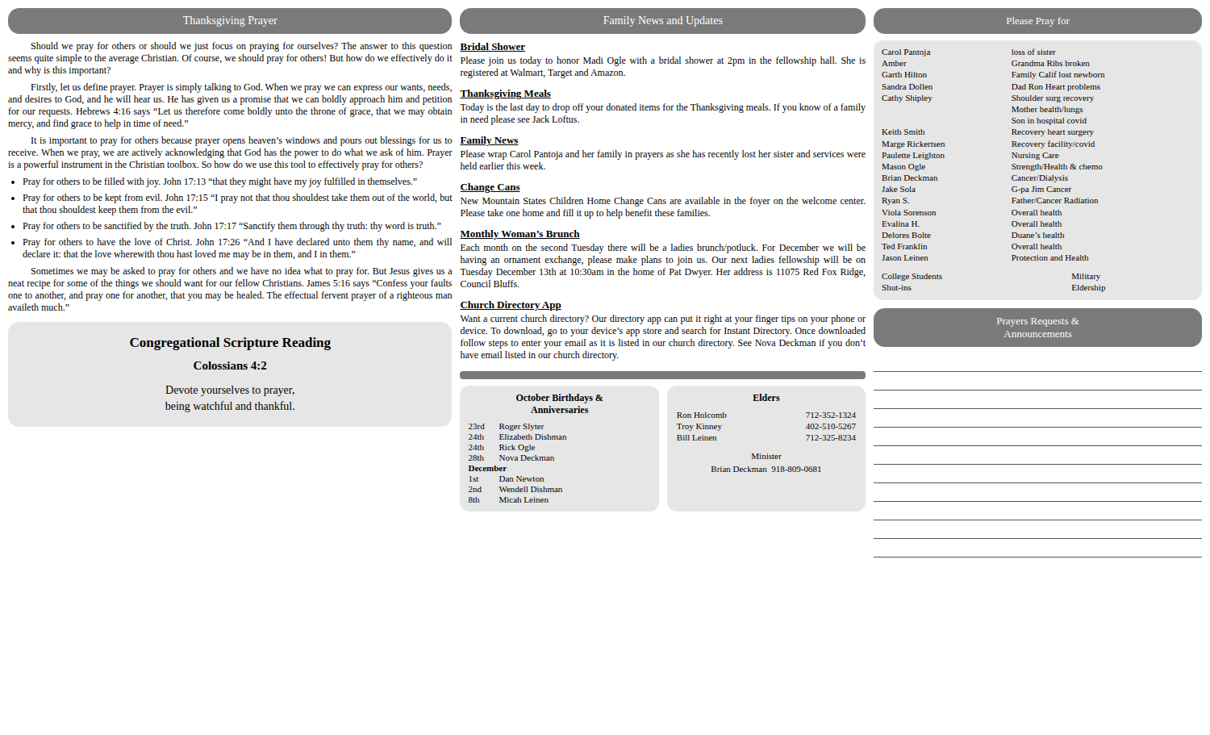Thanksgiving Prayer
Should we pray for others or should we just focus on praying for ourselves? The answer to this question seems quite simple to the average Christian. Of course, we should pray for others! But how do we effectively do it and why is this important?
Firstly, let us define prayer. Prayer is simply talking to God. When we pray we can express our wants, needs, and desires to God, and he will hear us. He has given us a promise that we can boldly approach him and petition for our requests. Hebrews 4:16 says “Let us therefore come boldly unto the throne of grace, that we may obtain mercy, and find grace to help in time of need.”
It is important to pray for others because prayer opens heaven’s windows and pours out blessings for us to receive. When we pray, we are actively acknowledging that God has the power to do what we ask of him. Prayer is a powerful instrument in the Christian toolbox. So how do we use this tool to effectively pray for others?
Pray for others to be filled with joy. John 17:13 “that they might have my joy fulfilled in themselves.”
Pray for others to be kept from evil. John 17:15 “I pray not that thou shouldest take them out of the world, but that thou shouldest keep them from the evil.”
Pray for others to be sanctified by the truth. John 17:17 “Sanctify them through thy truth: thy word is truth.”
Pray for others to have the love of Christ. John 17:26 “And I have declared unto them thy name, and will declare it: that the love wherewith thou hast loved me may be in them, and I in them.”
Sometimes we may be asked to pray for others and we have no idea what to pray for. But Jesus gives us a neat recipe for some of the things we should want for our fellow Christians. James 5:16 says “Confess your faults one to another, and pray one for another, that you may be healed. The effectual fervent prayer of a righteous man availeth much.”
Congregational Scripture Reading
Colossians 4:2
Devote yourselves to prayer,
being watchful and thankful.
Family News and Updates
Bridal Shower
Please join us today to honor Madi Ogle with a bridal shower at 2pm in the fellowship hall. She is registered at Walmart, Target and Amazon.
Thanksgiving Meals
Today is the last day to drop off your donated items for the Thanksgiving meals. If you know of a family in need please see Jack Loftus.
Family News
Please wrap Carol Pantoja and her family in prayers as she has recently lost her sister and services were held earlier this week.
Change Cans
New Mountain States Children Home Change Cans are available in the foyer on the welcome center. Please take one home and fill it up to help benefit these families.
Monthly Woman’s Brunch
Each month on the second Tuesday there will be a ladies brunch/potluck. For December we will be having an ornament exchange, please make plans to join us. Our next ladies fellowship will be on Tuesday December 13th at 10:30am in the home of Pat Dwyer. Her address is 11075 Red Fox Ridge, Council Bluffs.
Church Directory App
Want a current church directory? Our directory app can put it right at your finger tips on your phone or device. To download, go to your device’s app store and search for Instant Directory. Once downloaded follow steps to enter your email as it is listed in our church directory. See Nova Deckman if you don’t have email listed in our church directory.
October Birthdays &
Anniversaries
| 23rd | Roger Slyter |
| 24th | Elizabeth Dishman |
| 24th | Rick Ogle |
| 28th | Nova Deckman |
| December |
| 1st | Dan Newton |
| 2nd | Wendell Dishman |
| 8th | Micah Leinen |
Elders
| Ron Holcomb | 712-352-1324 |
| Troy Kinney | 402-510-5267 |
| Bill Leinen | 712-325-8234 |
Minister Brian Deckman 918-809-0681
Please Pray for
| Carol Pantoja | loss of sister |
| Amber | Grandma Ribs broken |
| Garth Hilton | Family Calif lost newborn |
| Sandra Dollen | Dad Ron Heart problems |
| Cathy Shipley | Shoulder surg recovery |
| | Mother health/lungs |
| | Son in hospital covid |
| Keith Smith | Recovery heart surgery |
| Marge Rickertsen | Recovery facility/covid |
| Paulette Leighton | Nursing Care |
| Mason Ogle | Strength/Health & chemo |
| Brian Deckman | Cancer/Dialysis |
| Jake Sola | G-pa Jim Cancer |
| Ryan S. | Father/Cancer Radiation |
| Viola Sorenson | Overall health |
| Evalina H. | Overall health |
| Delores Bolte | Duane’s health |
| Ted Franklin | Overall health |
| Jason Leinen | Protection and Health |
| College Students | Military |
| Shut-ins | Eldership |
Prayers Requests &
Announcements